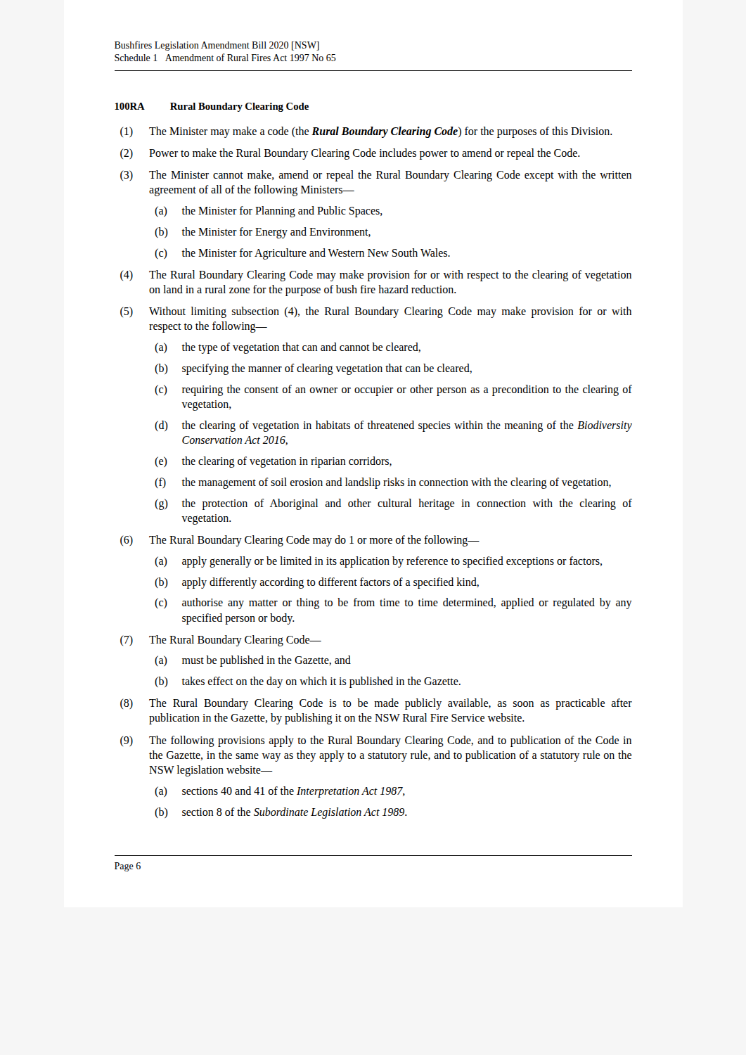Bushfires Legislation Amendment Bill 2020 [NSW]
Schedule 1 Amendment of Rural Fires Act 1997 No 65
100RA Rural Boundary Clearing Code
(1)
The Minister may make a code (the Rural Boundary Clearing Code) for the purposes of this Division.
(2)
Power to make the Rural Boundary Clearing Code includes power to amend or repeal the Code.
(3)
The Minister cannot make, amend or repeal the Rural Boundary Clearing Code except with the written agreement of all of the following Ministers—
(a) the Minister for Planning and Public Spaces,
(b) the Minister for Energy and Environment,
(c) the Minister for Agriculture and Western New South Wales.
(4)
The Rural Boundary Clearing Code may make provision for or with respect to the clearing of vegetation on land in a rural zone for the purpose of bush fire hazard reduction.
(5)
Without limiting subsection (4), the Rural Boundary Clearing Code may make provision for or with respect to the following—
(a) the type of vegetation that can and cannot be cleared,
(b) specifying the manner of clearing vegetation that can be cleared,
(c)
requiring the consent of an owner or occupier or other person as a precondition to the clearing of vegetation,
(d)
the clearing of vegetation in habitats of threatened species within the meaning of the Biodiversity Conservation Act 2016,
(e) the clearing of vegetation in riparian corridors,
(f)
the management of soil erosion and landslip risks in connection with the clearing of vegetation,
(g)
the protection of Aboriginal and other cultural heritage in connection with the clearing of vegetation.
(6)
The Rural Boundary Clearing Code may do 1 or more of the following—
(a)
apply generally or be limited in its application by reference to specified exceptions or factors,
(b) apply differently according to different factors of a specified kind,
(c)
authorise any matter or thing to be from time to time determined, applied or regulated by any specified person or body.
(7)
The Rural Boundary Clearing Code—
(a) must be published in the Gazette, and
(b) takes effect on the day on which it is published in the Gazette.
(8)
The Rural Boundary Clearing Code is to be made publicly available, as soon as practicable after publication in the Gazette, by publishing it on the NSW Rural Fire Service website.
(9)
The following provisions apply to the Rural Boundary Clearing Code, and to publication of the Code in the Gazette, in the same way as they apply to a statutory rule, and to publication of a statutory rule on the NSW legislation website—
(a) sections 40 and 41 of the Interpretation Act 1987,
(b) section 8 of the Subordinate Legislation Act 1989.
Page 6